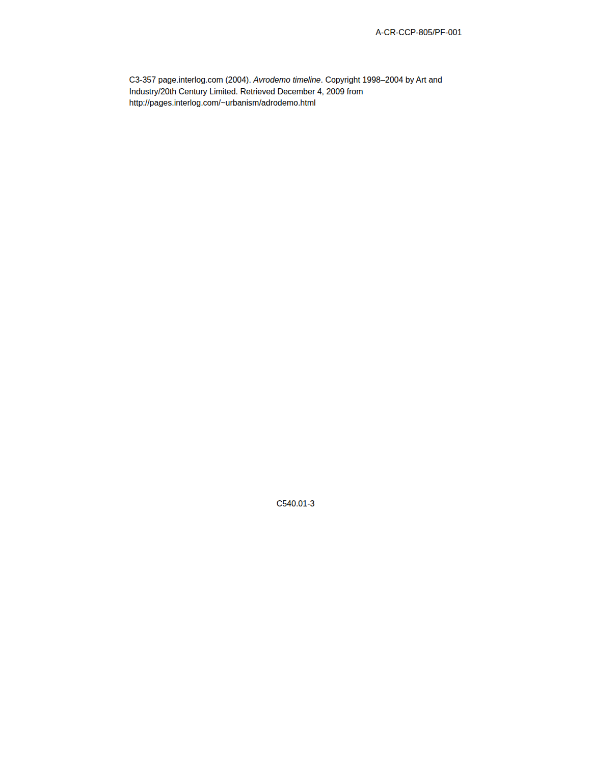A-CR-CCP-805/PF-001
C3-357 page.interlog.com (2004). Avrodemo timeline. Copyright 1998–2004 by Art and Industry/20th Century Limited. Retrieved December 4, 2009 from http://pages.interlog.com/~urbanism/adrodemo.html
C540.01-3